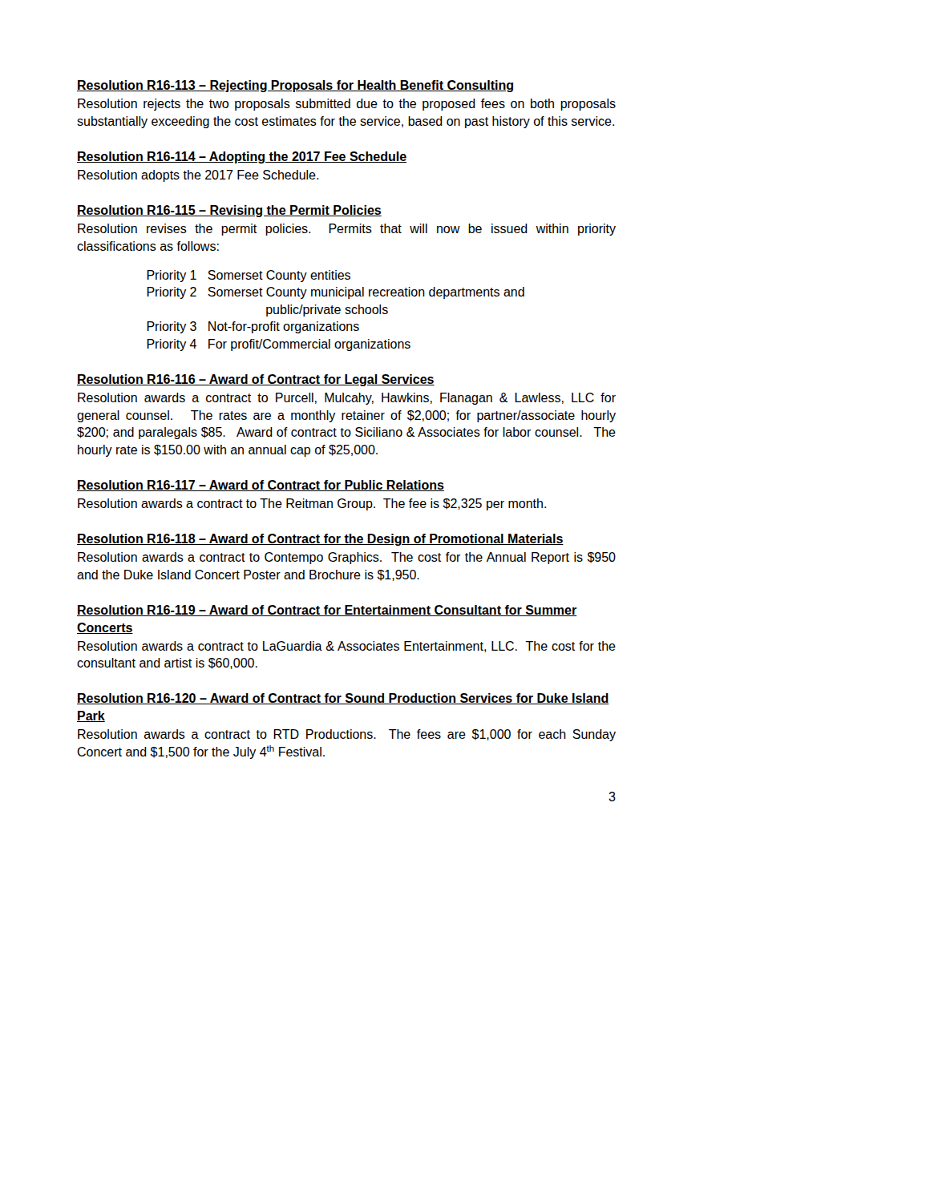Resolution R16-113 – Rejecting Proposals for Health Benefit Consulting
Resolution rejects the two proposals submitted due to the proposed fees on both proposals substantially exceeding the cost estimates for the service, based on past history of this service.
Resolution R16-114 – Adopting the 2017 Fee Schedule
Resolution adopts the 2017 Fee Schedule.
Resolution R16-115 – Revising the Permit Policies
Resolution revises the permit policies. Permits that will now be issued within priority classifications as follows:
Priority 1 Somerset County entities
Priority 2 Somerset County municipal recreation departments and
public/private schools
Priority 3 Not-for-profit organizations
Priority 4 For profit/Commercial organizations
Resolution R16-116 – Award of Contract for Legal Services
Resolution awards a contract to Purcell, Mulcahy, Hawkins, Flanagan & Lawless, LLC for general counsel. The rates are a monthly retainer of $2,000; for partner/associate hourly $200; and paralegals $85. Award of contract to Siciliano & Associates for labor counsel. The hourly rate is $150.00 with an annual cap of $25,000.
Resolution R16-117 – Award of Contract for Public Relations
Resolution awards a contract to The Reitman Group. The fee is $2,325 per month.
Resolution R16-118 – Award of Contract for the Design of Promotional Materials
Resolution awards a contract to Contempo Graphics. The cost for the Annual Report is $950 and the Duke Island Concert Poster and Brochure is $1,950.
Resolution R16-119 – Award of Contract for Entertainment Consultant for Summer Concerts
Resolution awards a contract to LaGuardia & Associates Entertainment, LLC. The cost for the consultant and artist is $60,000.
Resolution R16-120 – Award of Contract for Sound Production Services for Duke Island Park
Resolution awards a contract to RTD Productions. The fees are $1,000 for each Sunday Concert and $1,500 for the July 4th Festival.
3